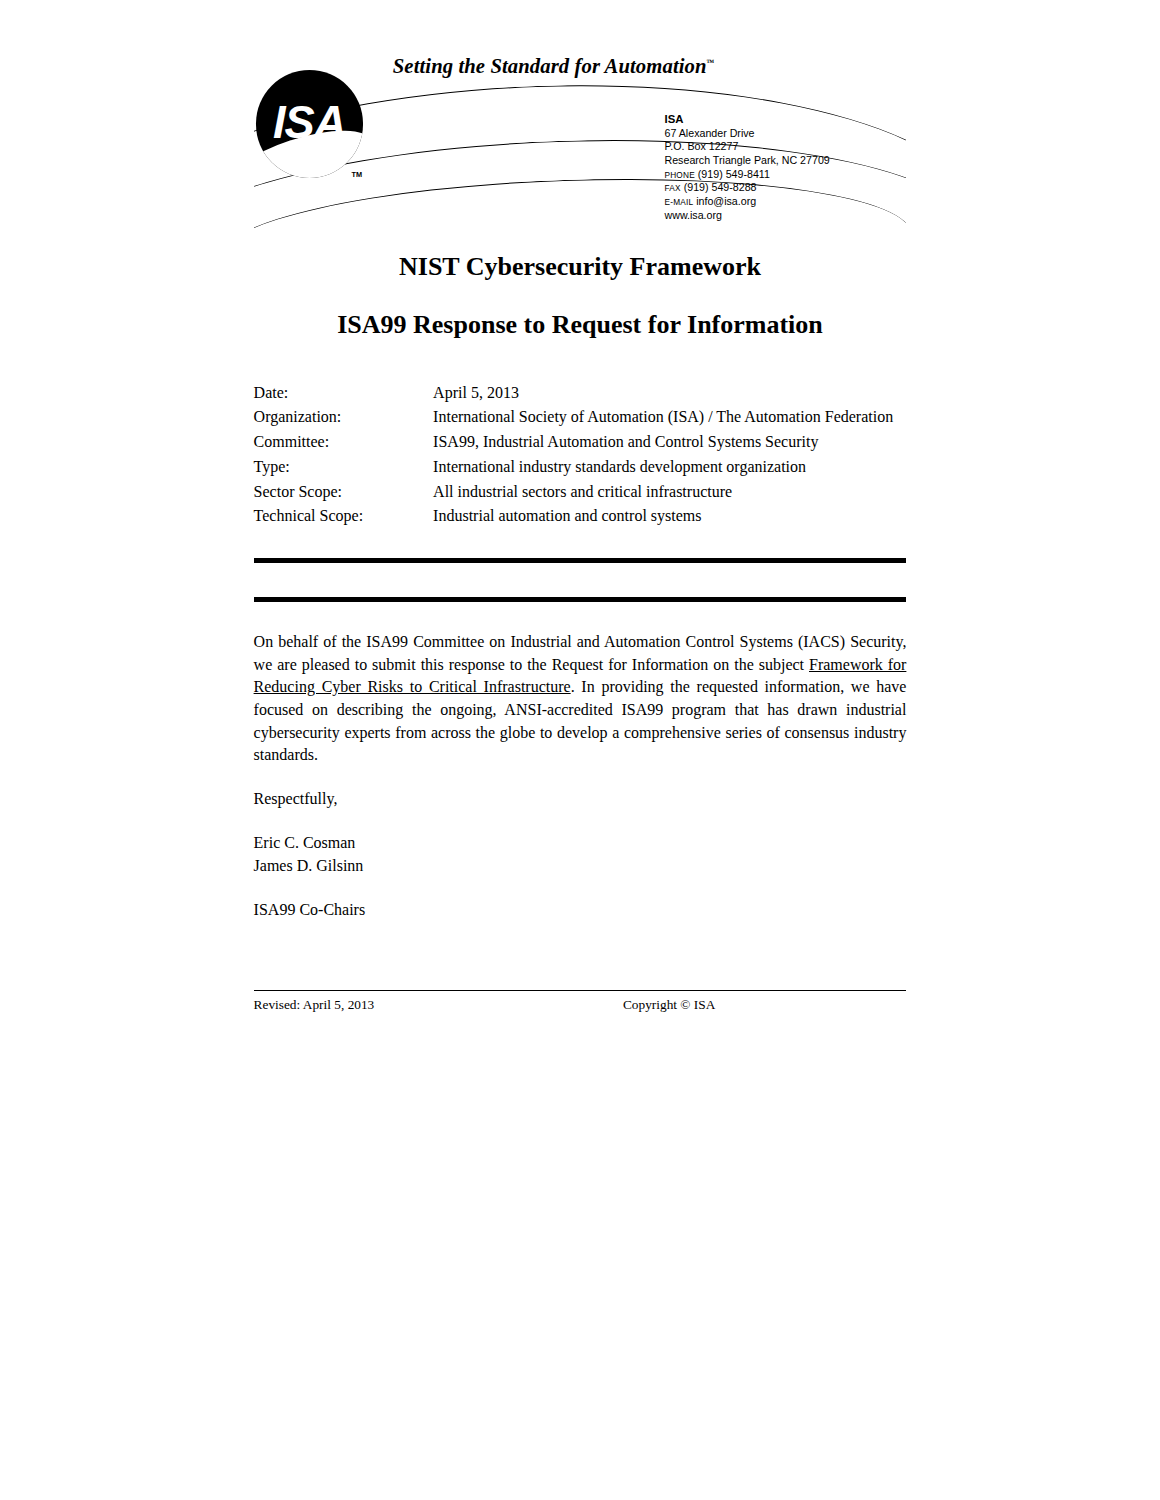Setting the Standard for Automation™
ISA
TM
ISA
67 Alexander Drive
P.O. Box 12277
Research Triangle Park, NC 27709
PHONE (919) 549-8411
FAX (919) 549-8288
E-MAIL info@isa.org
www.isa.org
NIST Cybersecurity Framework
ISA99 Response to Request for Information
| Date: | April 5, 2013 |
| Organization: | International Society of Automation (ISA) / The Automation Federation |
| Committee: | ISA99, Industrial Automation and Control Systems Security |
| Type: | International industry standards development organization |
| Sector Scope: | All industrial sectors and critical infrastructure |
| Technical Scope: | Industrial automation and control systems |
On behalf of the ISA99 Committee on Industrial and Automation Control Systems (IACS) Security, we are pleased to submit this response to the Request for Information on the subject Framework for Reducing Cyber Risks to Critical Infrastructure. In providing the requested information, we have focused on describing the ongoing, ANSI-accredited ISA99 program that has drawn industrial cybersecurity experts from across the globe to develop a comprehensive series of consensus industry standards.
Respectfully,
Eric C. Cosman
James D. Gilsinn
ISA99 Co-Chairs
Revised: April 5, 2013
Copyright © ISA